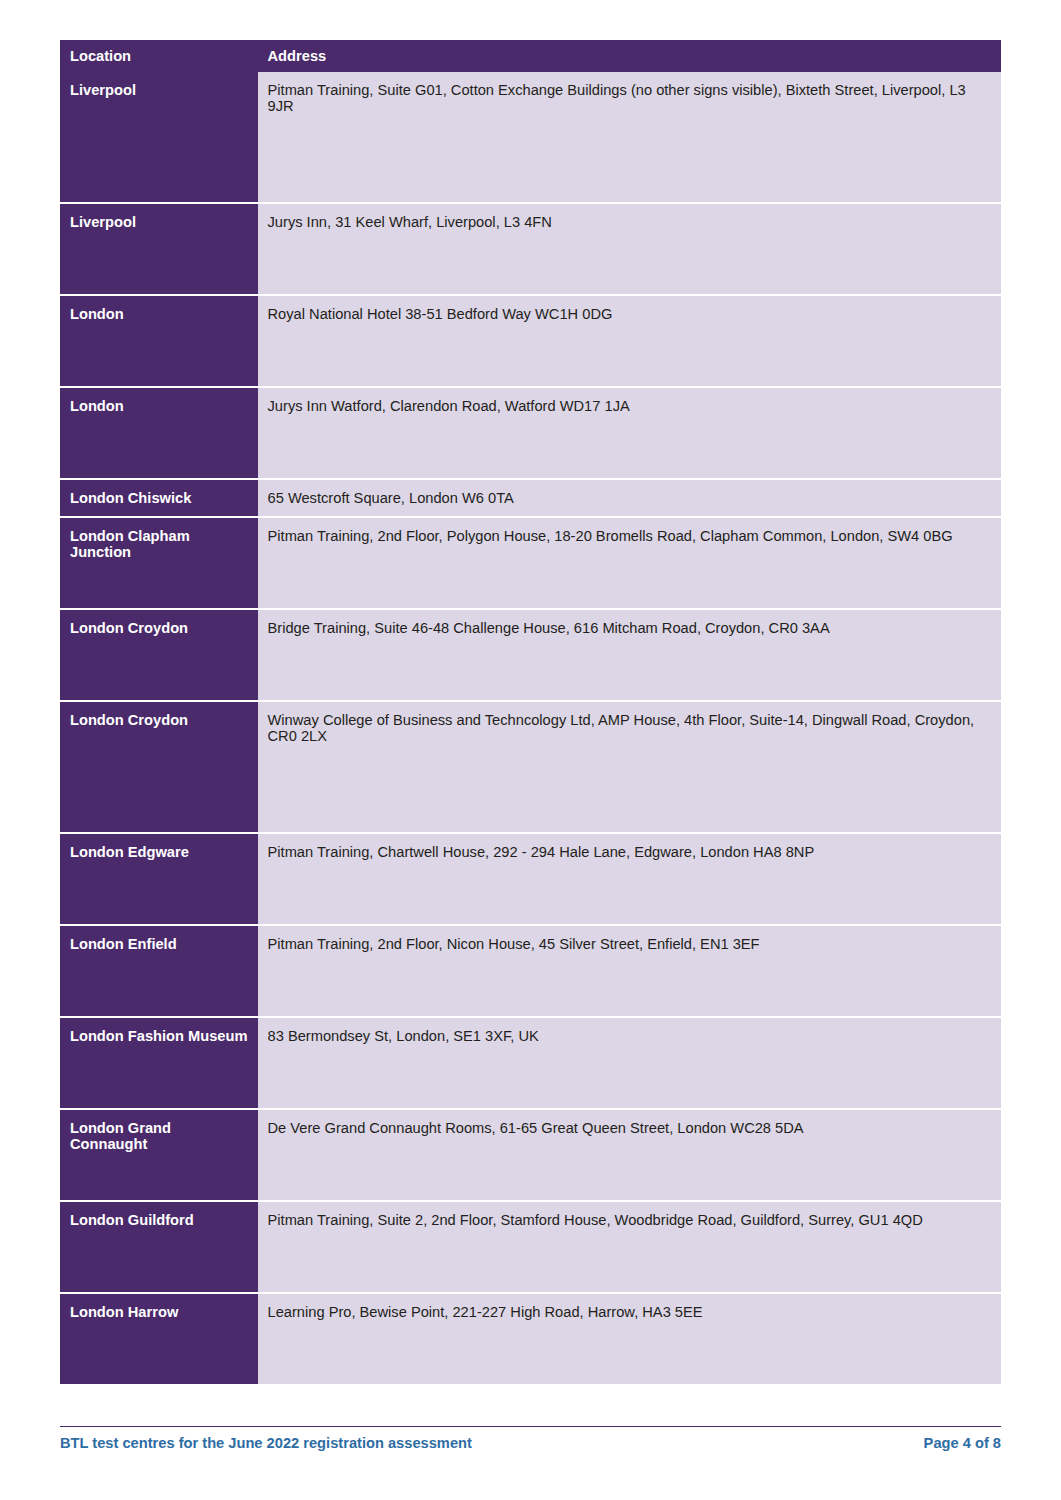| Location | Address |
| --- | --- |
| Liverpool | Pitman Training, Suite G01, Cotton Exchange Buildings (no other signs visible), Bixteth Street, Liverpool, L3 9JR |
| Liverpool | Jurys Inn, 31 Keel Wharf, Liverpool, L3 4FN |
| London | Royal National Hotel 38-51 Bedford Way WC1H 0DG |
| London | Jurys Inn Watford, Clarendon Road, Watford WD17 1JA |
| London Chiswick | 65 Westcroft Square, London W6 0TA |
| London Clapham Junction | Pitman Training, 2nd Floor, Polygon House, 18-20 Bromells Road, Clapham Common, London, SW4 0BG |
| London Croydon | Bridge Training, Suite 46-48 Challenge House, 616 Mitcham Road, Croydon, CR0 3AA |
| London Croydon | Winway College of Business and Techncology Ltd, AMP House, 4th Floor, Suite-14, Dingwall Road, Croydon, CR0 2LX |
| London Edgware | Pitman Training, Chartwell House, 292 - 294 Hale Lane, Edgware, London HA8 8NP |
| London Enfield | Pitman Training, 2nd Floor, Nicon House, 45 Silver Street, Enfield, EN1 3EF |
| London Fashion Museum | 83 Bermondsey St, London, SE1 3XF, UK |
| London Grand Connaught | De Vere Grand Connaught Rooms, 61-65 Great Queen Street, London WC28 5DA |
| London Guildford | Pitman Training, Suite 2, 2nd Floor, Stamford House, Woodbridge Road, Guildford, Surrey, GU1 4QD |
| London Harrow | Learning Pro, Bewise Point, 221-227 High Road, Harrow, HA3 5EE |
BTL test centres for the June 2022 registration assessment Page 4 of 8